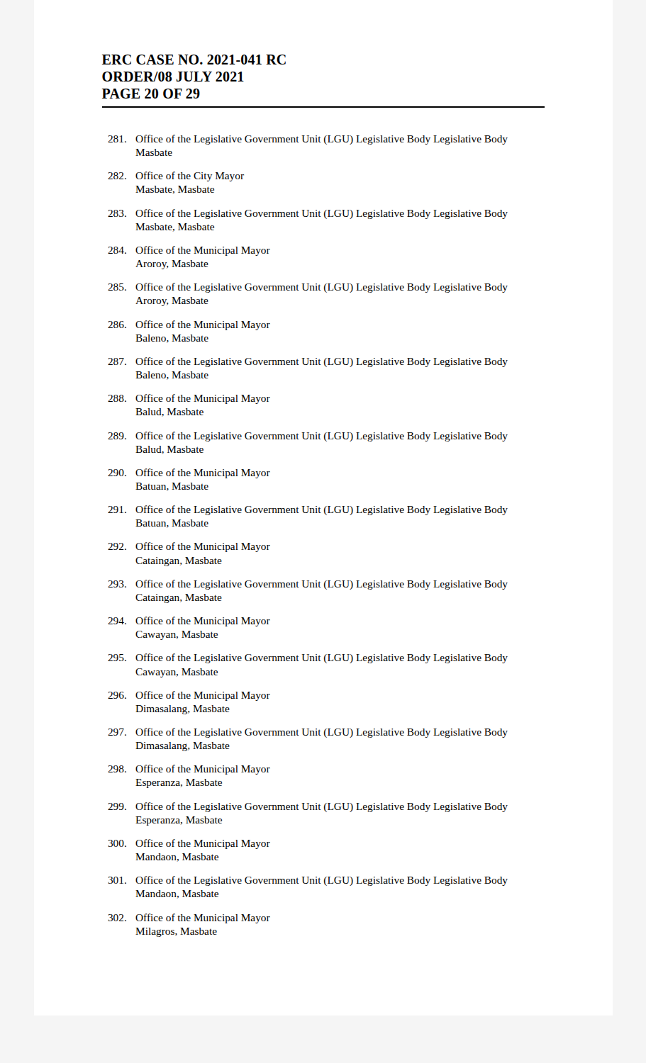ERC CASE NO. 2021-041 RC
ORDER/08 JULY 2021
PAGE 20 OF 29
281. Office of the Legislative Government Unit (LGU) Legislative Body Legislative Body Masbate
282. Office of the City Mayor Masbate, Masbate
283. Office of the Legislative Government Unit (LGU) Legislative Body Legislative Body Masbate, Masbate
284. Office of the Municipal Mayor Aroroy, Masbate
285. Office of the Legislative Government Unit (LGU) Legislative Body Legislative Body Aroroy, Masbate
286. Office of the Municipal Mayor Baleno, Masbate
287. Office of the Legislative Government Unit (LGU) Legislative Body Legislative Body Baleno, Masbate
288. Office of the Municipal Mayor Balud, Masbate
289. Office of the Legislative Government Unit (LGU) Legislative Body Legislative Body Balud, Masbate
290. Office of the Municipal Mayor Batuan, Masbate
291. Office of the Legislative Government Unit (LGU) Legislative Body Legislative Body Batuan, Masbate
292. Office of the Municipal Mayor Cataingan, Masbate
293. Office of the Legislative Government Unit (LGU) Legislative Body Legislative Body Cataingan, Masbate
294. Office of the Municipal Mayor Cawayan, Masbate
295. Office of the Legislative Government Unit (LGU) Legislative Body Legislative Body Cawayan, Masbate
296. Office of the Municipal Mayor Dimasalang, Masbate
297. Office of the Legislative Government Unit (LGU) Legislative Body Legislative Body Dimasalang, Masbate
298. Office of the Municipal Mayor Esperanza, Masbate
299. Office of the Legislative Government Unit (LGU) Legislative Body Legislative Body Esperanza, Masbate
300. Office of the Municipal Mayor Mandaon, Masbate
301. Office of the Legislative Government Unit (LGU) Legislative Body Legislative Body Mandaon, Masbate
302. Office of the Municipal Mayor Milagros, Masbate